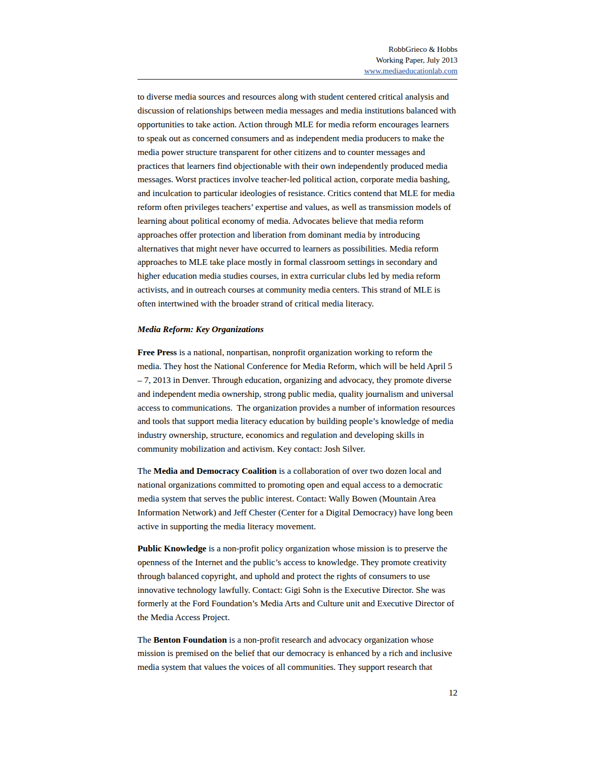RobbGrieco & Hobbs
Working Paper, July 2013
www.mediaeducationlab.com
to diverse media sources and resources along with student centered critical analysis and discussion of relationships between media messages and media institutions balanced with opportunities to take action. Action through MLE for media reform encourages learners to speak out as concerned consumers and as independent media producers to make the media power structure transparent for other citizens and to counter messages and practices that learners find objectionable with their own independently produced media messages. Worst practices involve teacher-led political action, corporate media bashing, and inculcation to particular ideologies of resistance. Critics contend that MLE for media reform often privileges teachers’ expertise and values, as well as transmission models of learning about political economy of media. Advocates believe that media reform approaches offer protection and liberation from dominant media by introducing alternatives that might never have occurred to learners as possibilities. Media reform approaches to MLE take place mostly in formal classroom settings in secondary and higher education media studies courses, in extra curricular clubs led by media reform activists, and in outreach courses at community media centers. This strand of MLE is often intertwined with the broader strand of critical media literacy.
Media Reform: Key Organizations
Free Press is a national, nonpartisan, nonprofit organization working to reform the media. They host the National Conference for Media Reform, which will be held April 5 – 7, 2013 in Denver. Through education, organizing and advocacy, they promote diverse and independent media ownership, strong public media, quality journalism and universal access to communications. The organization provides a number of information resources and tools that support media literacy education by building people’s knowledge of media industry ownership, structure, economics and regulation and developing skills in community mobilization and activism. Key contact: Josh Silver.
The Media and Democracy Coalition is a collaboration of over two dozen local and national organizations committed to promoting open and equal access to a democratic media system that serves the public interest. Contact: Wally Bowen (Mountain Area Information Network) and Jeff Chester (Center for a Digital Democracy) have long been active in supporting the media literacy movement.
Public Knowledge is a non-profit policy organization whose mission is to preserve the openness of the Internet and the public’s access to knowledge. They promote creativity through balanced copyright, and uphold and protect the rights of consumers to use innovative technology lawfully. Contact: Gigi Sohn is the Executive Director. She was formerly at the Ford Foundation’s Media Arts and Culture unit and Executive Director of the Media Access Project.
The Benton Foundation is a non-profit research and advocacy organization whose mission is premised on the belief that our democracy is enhanced by a rich and inclusive media system that values the voices of all communities. They support research that
12